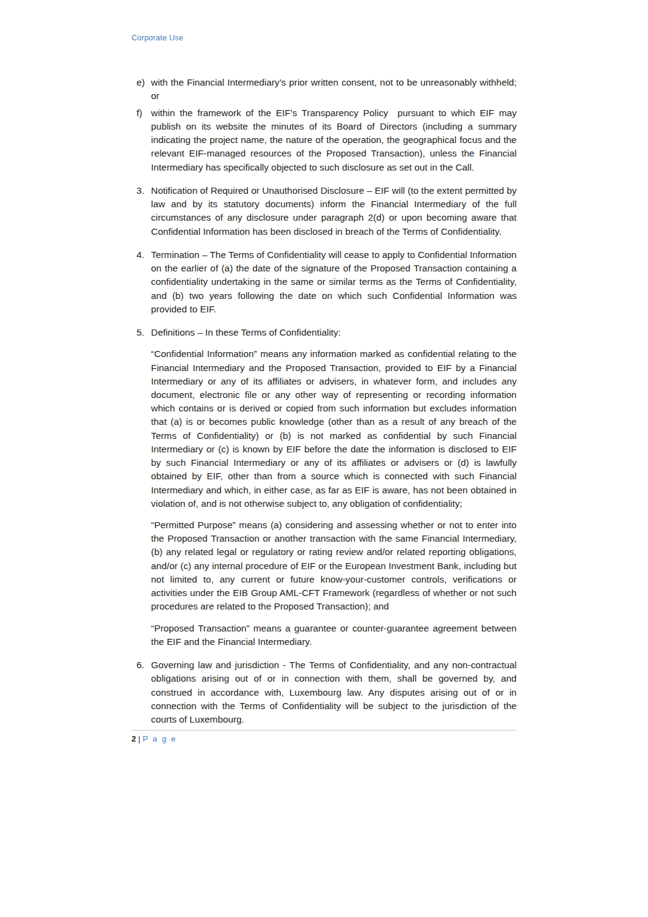Corporate Use
e) with the Financial Intermediary’s prior written consent, not to be unreasonably withheld; or
f) within the framework of the EIF’s Transparency Policy pursuant to which EIF may publish on its website the minutes of its Board of Directors (including a summary indicating the project name, the nature of the operation, the geographical focus and the relevant EIF-managed resources of the Proposed Transaction), unless the Financial Intermediary has specifically objected to such disclosure as set out in the Call.
Notification of Required or Unauthorised Disclosure – EIF will (to the extent permitted by law and by its statutory documents) inform the Financial Intermediary of the full circumstances of any disclosure under paragraph 2(d) or upon becoming aware that Confidential Information has been disclosed in breach of the Terms of Confidentiality.
Termination – The Terms of Confidentiality will cease to apply to Confidential Information on the earlier of (a) the date of the signature of the Proposed Transaction containing a confidentiality undertaking in the same or similar terms as the Terms of Confidentiality, and (b) two years following the date on which such Confidential Information was provided to EIF.
Definitions – In these Terms of Confidentiality:
“Confidential Information” means any information marked as confidential relating to the Financial Intermediary and the Proposed Transaction, provided to EIF by a Financial Intermediary or any of its affiliates or advisers, in whatever form, and includes any document, electronic file or any other way of representing or recording information which contains or is derived or copied from such information but excludes information that (a) is or becomes public knowledge (other than as a result of any breach of the Terms of Confidentiality) or (b) is not marked as confidential by such Financial Intermediary or (c) is known by EIF before the date the information is disclosed to EIF by such Financial Intermediary or any of its affiliates or advisers or (d) is lawfully obtained by EIF, other than from a source which is connected with such Financial Intermediary and which, in either case, as far as EIF is aware, has not been obtained in violation of, and is not otherwise subject to, any obligation of confidentiality;
“Permitted Purpose” means (a) considering and assessing whether or not to enter into the Proposed Transaction or another transaction with the same Financial Intermediary, (b) any related legal or regulatory or rating review and/or related reporting obligations, and/or (c) any internal procedure of EIF or the European Investment Bank, including but not limited to, any current or future know-your-customer controls, verifications or activities under the EIB Group AML-CFT Framework (regardless of whether or not such procedures are related to the Proposed Transaction); and
“Proposed Transaction” means a guarantee or counter-guarantee agreement between the EIF and the Financial Intermediary.
Governing law and jurisdiction - The Terms of Confidentiality, and any non-contractual obligations arising out of or in connection with them, shall be governed by, and construed in accordance with, Luxembourg law. Any disputes arising out of or in connection with the Terms of Confidentiality will be subject to the jurisdiction of the courts of Luxembourg.
2 | P a g e